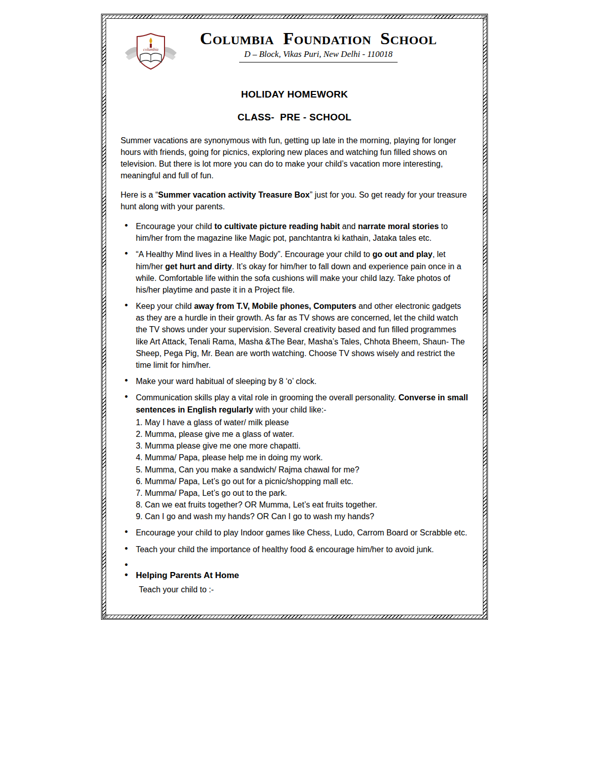columbia
Columbia Foundation School
D – Block, Vikas Puri, New Delhi - 110018
HOLIDAY HOMEWORK
CLASS- PRE - SCHOOL
Summer vacations are synonymous with fun, getting up late in the morning, playing for longer hours with friends, going for picnics, exploring new places and watching fun filled shows on television. But there is lot more you can do to make your child’s vacation more interesting, meaningful and full of fun.
Here is a “Summer vacation activity Treasure Box” just for you. So get ready for your treasure hunt along with your parents.
Encourage your child to cultivate picture reading habit and narrate moral stories to him/her from the magazine like Magic pot, panchtantra ki kathain, Jataka tales etc.
“A Healthy Mind lives in a Healthy Body”. Encourage your child to go out and play, let him/her get hurt and dirty. It’s okay for him/her to fall down and experience pain once in a while. Comfortable life within the sofa cushions will make your child lazy. Take photos of his/her playtime and paste it in a Project file.
Keep your child away from T.V, Mobile phones, Computers and other electronic gadgets as they are a hurdle in their growth. As far as TV shows are concerned, let the child watch the TV shows under your supervision. Several creativity based and fun filled programmes like Art Attack, Tenali Rama, Masha &The Bear, Masha’s Tales, Chhota Bheem, Shaun- The Sheep, Pega Pig, Mr. Bean are worth watching. Choose TV shows wisely and restrict the time limit for him/her.
Make your ward habitual of sleeping by 8 ‘o’ clock.
Communication skills play a vital role in grooming the overall personality. Converse in small sentences in English regularly with your child like:-
1. May I have a glass of water/ milk please
2. Mumma, please give me a glass of water.
3. Mumma please give me one more chapatti.
4. Mumma/ Papa, please help me in doing my work.
5. Mumma, Can you make a sandwich/ Rajma chawal for me?
6. Mumma/ Papa, Let’s go out for a picnic/shopping mall etc.
7. Mumma/ Papa, Let’s go out to the park.
8. Can we eat fruits together? OR Mumma, Let’s eat fruits together.
9. Can I go and wash my hands? OR Can I go to wash my hands?
Encourage your child to play Indoor games like Chess, Ludo, Carrom Board or Scrabble etc.
Teach your child the importance of healthy food & encourage him/her to avoid junk.
Helping Parents At Home
Teach your child to :-